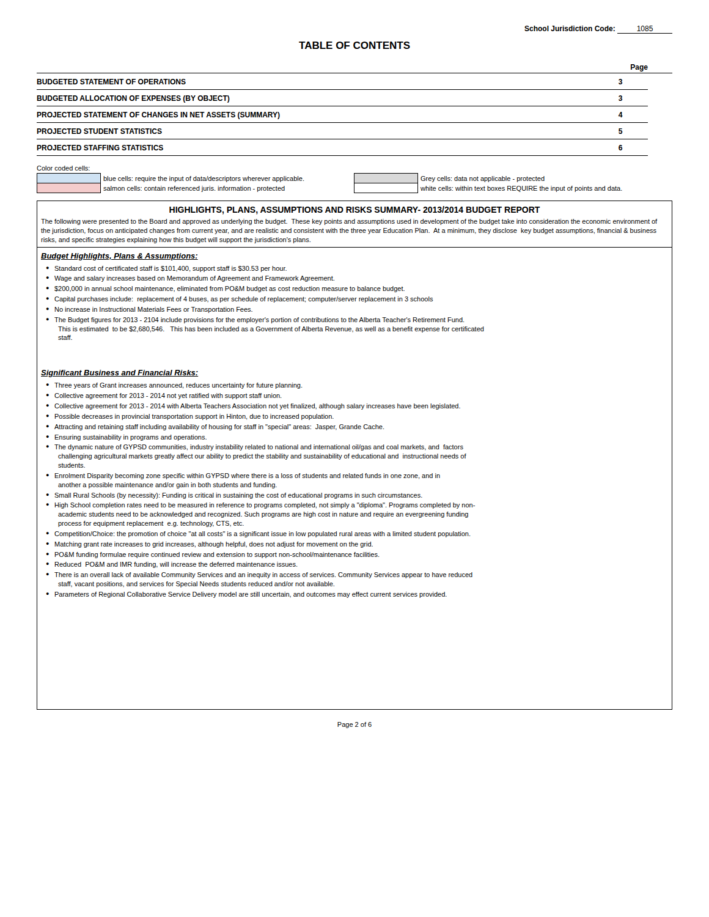School Jurisdiction Code: 1085
TABLE OF CONTENTS
Page
| BUDGETED STATEMENT OF OPERATIONS | 3 | |
| BUDGETED ALLOCATION OF EXPENSES (BY OBJECT) | 3 | |
| PROJECTED STATEMENT OF CHANGES IN NET ASSETS (SUMMARY) | 4 | |
| PROJECTED STUDENT STATISTICS | 5 | |
| PROJECTED STAFFING STATISTICS | 6 | |
Color coded cells:
| | blue cells: require the input of data/descriptors wherever applicable. | | Grey cells: data not applicable - protected |
| | salmon cells: contain referenced juris. information - protected | | white cells: within text boxes REQUIRE the input of points and data. |
HIGHLIGHTS, PLANS, ASSUMPTIONS AND RISKS SUMMARY- 2013/2014 BUDGET REPORT
The following were presented to the Board and approved as underlying the budget. These key points and assumptions used in development of the budget take into consideration the economic environment of the jurisdiction, focus on anticipated changes from current year, and are realistic and consistent with the three year Education Plan. At a minimum, they disclose key budget assumptions, financial & business risks, and specific strategies explaining how this budget will support the jurisdiction's plans.
Budget Highlights, Plans & Assumptions:
Standard cost of certificated staff is $101,400, support staff is $30.53 per hour.
Wage and salary increases based on Memorandum of Agreement and Framework Agreement.
$200,000 in annual school maintenance, eliminated from PO&M budget as cost reduction measure to balance budget.
Capital purchases include: replacement of 4 buses, as per schedule of replacement; computer/server replacement in 3 schools
No increase in Instructional Materials Fees or Transportation Fees.
The Budget figures for 2013 - 2104 include provisions for the employer's portion of contributions to the Alberta Teacher's Retirement Fund. This is estimated to be $2,680,546. This has been included as a Government of Alberta Revenue, as well as a benefit expense for certificated staff.
Significant Business and Financial Risks:
Three years of Grant increases announced, reduces uncertainty for future planning.
Collective agreement for 2013 - 2014 not yet ratified with support staff union.
Collective agreement for 2013 - 2014 with Alberta Teachers Association not yet finalized, although salary increases have been legislated.
Possible decreases in provincial transportation support in Hinton, due to increased population.
Attracting and retaining staff including availability of housing for staff in "special" areas: Jasper, Grande Cache.
Ensuring sustainability in programs and operations.
The dynamic nature of GYPSD communities, industry instability related to national and international oil/gas and coal markets, and factors challenging agricultural markets greatly affect our ability to predict the stability and sustainability of educational and instructional needs of students.
Enrolment Disparity becoming zone specific within GYPSD where there is a loss of students and related funds in one zone, and in another a possible maintenance and/or gain in both students and funding.
Small Rural Schools (by necessity): Funding is critical in sustaining the cost of educational programs in such circumstances.
High School completion rates need to be measured in reference to programs completed, not simply a "diploma". Programs completed by non- academic students need to be acknowledged and recognized. Such programs are high cost in nature and require an evergreening funding process for equipment replacement e.g. technology, CTS, etc.
Competition/Choice: the promotion of choice "at all costs" is a significant issue in low populated rural areas with a limited student population.
Matching grant rate increases to grid increases, although helpful, does not adjust for movement on the grid.
PO&M funding formulae require continued review and extension to support non-school/maintenance facilities.
Reduced PO&M and IMR funding, will increase the deferred maintenance issues.
There is an overall lack of available Community Services and an inequity in access of services. Community Services appear to have reduced staff, vacant positions, and services for Special Needs students reduced and/or not available.
Parameters of Regional Collaborative Service Delivery model are still uncertain, and outcomes may effect current services provided.
Page 2 of 6